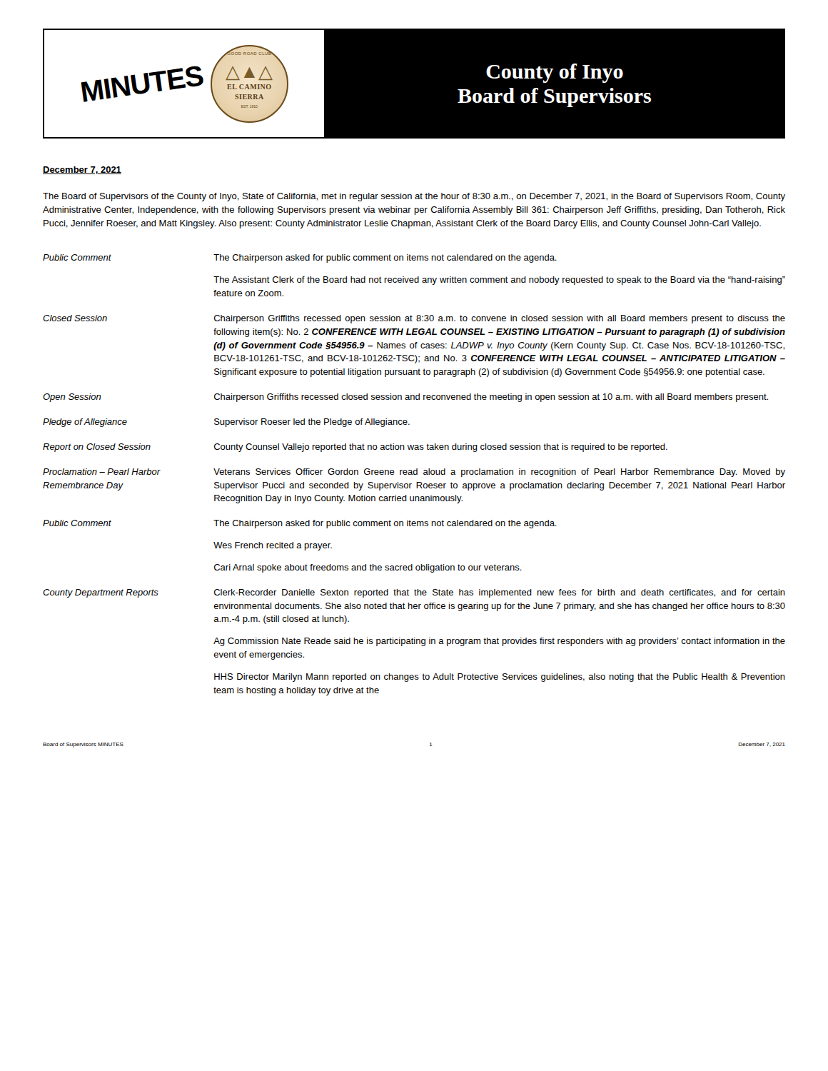MINUTES
★ GOOD ROAD CLUB ★
△▲△
EL CAMINO
SIERRA
EST. 1910
County of Inyo
Board of Supervisors
December 7, 2021
The Board of Supervisors of the County of Inyo, State of California, met in regular session at the hour of 8:30 a.m., on December 7, 2021, in the Board of Supervisors Room, County Administrative Center, Independence, with the following Supervisors present via webinar per California Assembly Bill 361: Chairperson Jeff Griffiths, presiding, Dan Totheroh, Rick Pucci, Jennifer Roeser, and Matt Kingsley. Also present: County Administrator Leslie Chapman, Assistant Clerk of the Board Darcy Ellis, and County Counsel John-Carl Vallejo.
| Public Comment | The Chairperson asked for public comment on items not calendared on the agenda. The Assistant Clerk of the Board had not received any written comment and nobody requested to speak to the Board via the “hand-raising” feature on Zoom. |
| Closed Session | Chairperson Griffiths recessed open session at 8:30 a.m. to convene in closed session with all Board members present to discuss the following item(s): No. 2 CONFERENCE WITH LEGAL COUNSEL – EXISTING LITIGATION – Pursuant to paragraph (1) of subdivision (d) of Government Code §54956.9 – Names of cases: LADWP v. Inyo County (Kern County Sup. Ct. Case Nos. BCV-18-101260-TSC, BCV-18-101261-TSC, and BCV-18-101262-TSC); and No. 3 CONFERENCE WITH LEGAL COUNSEL – ANTICIPATED LITIGATION – Significant exposure to potential litigation pursuant to paragraph (2) of subdivision (d) Government Code §54956.9: one potential case. |
| Open Session | Chairperson Griffiths recessed closed session and reconvened the meeting in open session at 10 a.m. with all Board members present. |
| Pledge of Allegiance | Supervisor Roeser led the Pledge of Allegiance. |
| Report on Closed Session | County Counsel Vallejo reported that no action was taken during closed session that is required to be reported. |
| Proclamation – Pearl Harbor Remembrance Day | Veterans Services Officer Gordon Greene read aloud a proclamation in recognition of Pearl Harbor Remembrance Day. Moved by Supervisor Pucci and seconded by Supervisor Roeser to approve a proclamation declaring December 7, 2021 National Pearl Harbor Recognition Day in Inyo County. Motion carried unanimously. |
| Public Comment | The Chairperson asked for public comment on items not calendared on the agenda. Wes French recited a prayer. Cari Arnal spoke about freedoms and the sacred obligation to our veterans. |
| County Department Reports | Clerk-Recorder Danielle Sexton reported that the State has implemented new fees for birth and death certificates, and for certain environmental documents. She also noted that her office is gearing up for the June 7 primary, and she has changed her office hours to 8:30 a.m.-4 p.m. (still closed at lunch). Ag Commission Nate Reade said he is participating in a program that provides first responders with ag providers’ contact information in the event of emergencies. HHS Director Marilyn Mann reported on changes to Adult Protective Services guidelines, also noting that the Public Health & Prevention team is hosting a holiday toy drive at the |
Board of Supervisors MINUTES
1
December 7, 2021